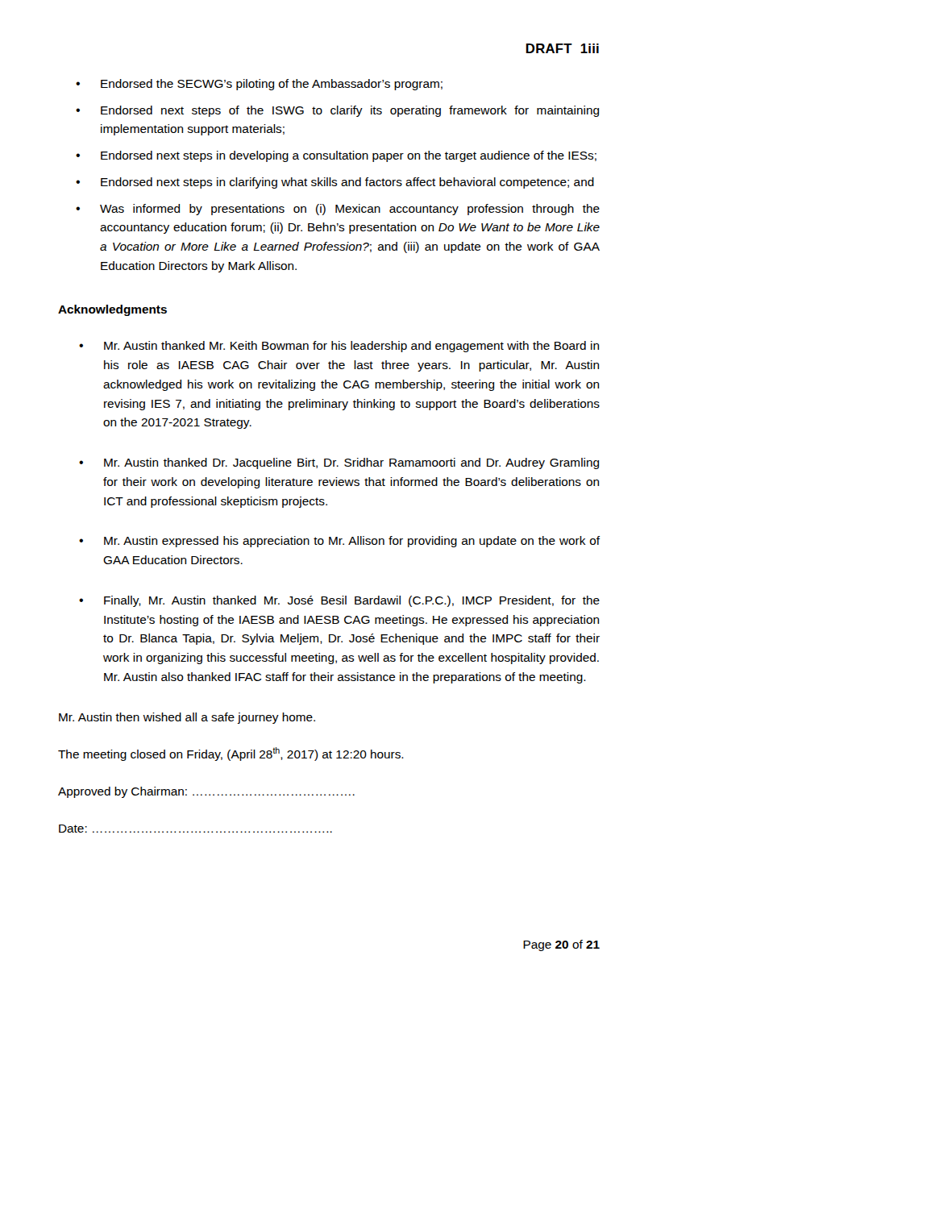DRAFT 1iii
Endorsed the SECWG’s piloting of the Ambassador’s program;
Endorsed next steps of the ISWG to clarify its operating framework for maintaining implementation support materials;
Endorsed next steps in developing a consultation paper on the target audience of the IESs;
Endorsed next steps in clarifying what skills and factors affect behavioral competence; and
Was informed by presentations on (i) Mexican accountancy profession through the accountancy education forum; (ii) Dr. Behn’s presentation on Do We Want to be More Like a Vocation or More Like a Learned Profession?; and (iii) an update on the work of GAA Education Directors by Mark Allison.
Acknowledgments
Mr. Austin thanked Mr. Keith Bowman for his leadership and engagement with the Board in his role as IAESB CAG Chair over the last three years. In particular, Mr. Austin acknowledged his work on revitalizing the CAG membership, steering the initial work on revising IES 7, and initiating the preliminary thinking to support the Board’s deliberations on the 2017-2021 Strategy.
Mr. Austin thanked Dr. Jacqueline Birt, Dr. Sridhar Ramamoorti and Dr. Audrey Gramling for their work on developing literature reviews that informed the Board’s deliberations on ICT and professional skepticism projects.
Mr. Austin expressed his appreciation to Mr. Allison for providing an update on the work of GAA Education Directors.
Finally, Mr. Austin thanked Mr. José Besil Bardawil (C.P.C.), IMCP President, for the Institute’s hosting of the IAESB and IAESB CAG meetings. He expressed his appreciation to Dr. Blanca Tapia, Dr. Sylvia Meljem, Dr. José Echenique and the IMPC staff for their work in organizing this successful meeting, as well as for the excellent hospitality provided. Mr. Austin also thanked IFAC staff for their assistance in the preparations of the meeting.
Mr. Austin then wished all a safe journey home.
The meeting closed on Friday, (April 28th, 2017) at 12:20 hours.
Approved by Chairman: ………………………………….
Date: …………………………………………………..
Page 20 of 21